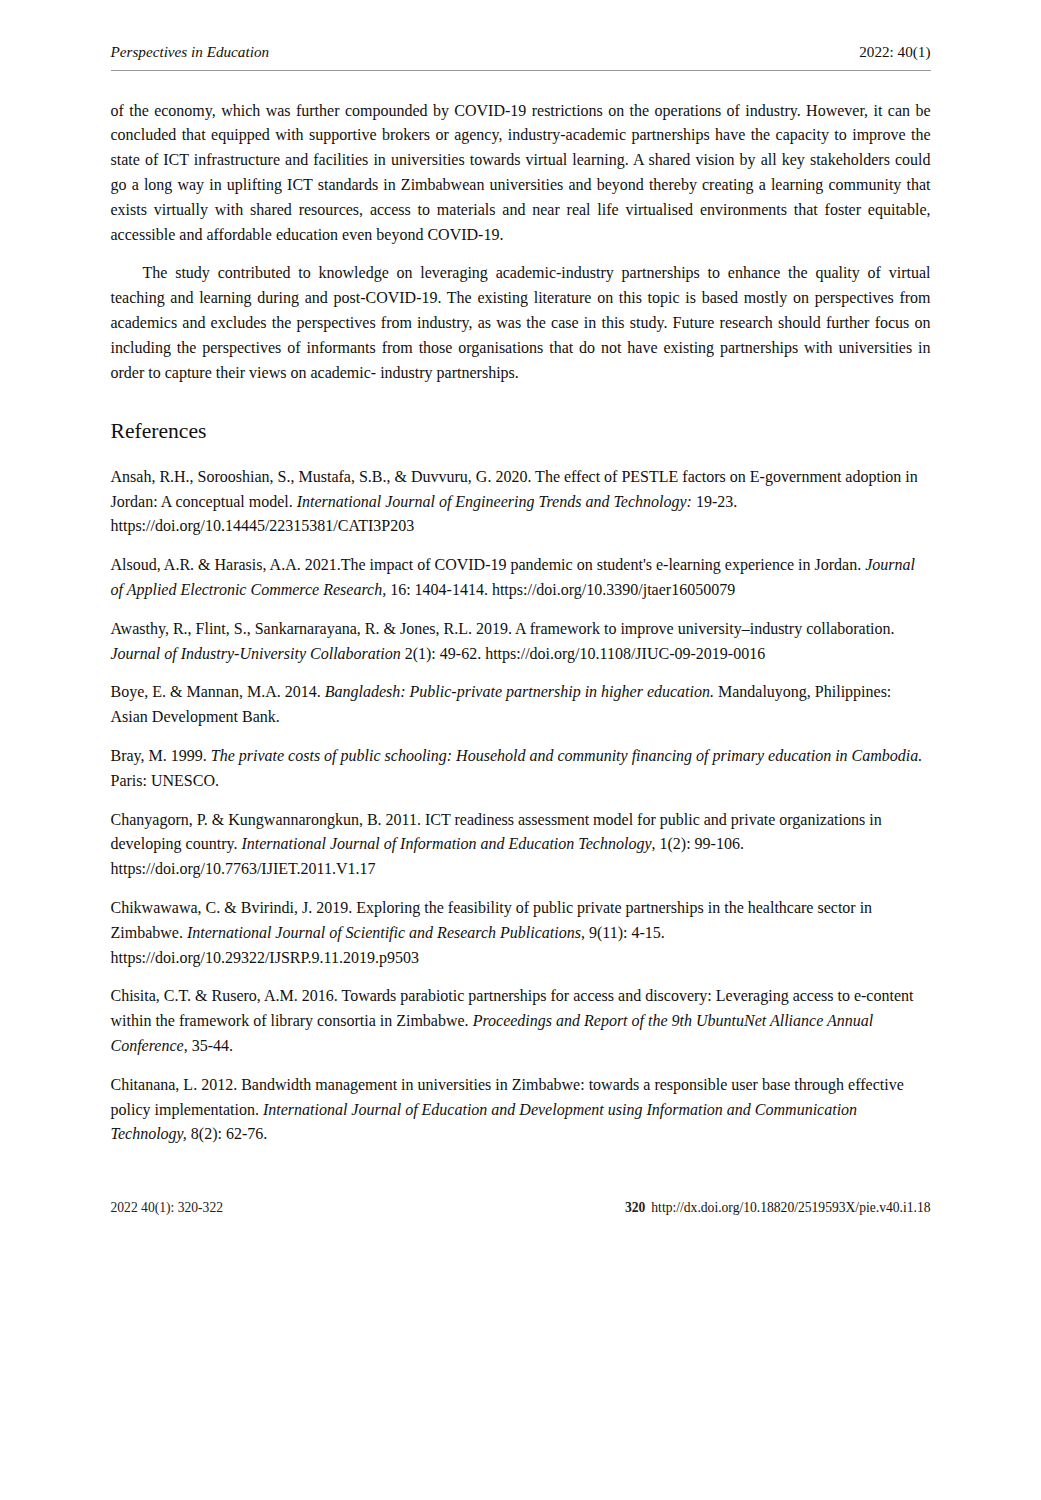Perspectives in Education 2022: 40(1)
of the economy, which was further compounded by COVID-19 restrictions on the operations of industry. However, it can be concluded that equipped with supportive brokers or agency, industry-academic partnerships have the capacity to improve the state of ICT infrastructure and facilities in universities towards virtual learning. A shared vision by all key stakeholders could go a long way in uplifting ICT standards in Zimbabwean universities and beyond thereby creating a learning community that exists virtually with shared resources, access to materials and near real life virtualised environments that foster equitable, accessible and affordable education even beyond COVID-19.
The study contributed to knowledge on leveraging academic-industry partnerships to enhance the quality of virtual teaching and learning during and post-COVID-19. The existing literature on this topic is based mostly on perspectives from academics and excludes the perspectives from industry, as was the case in this study. Future research should further focus on including the perspectives of informants from those organisations that do not have existing partnerships with universities in order to capture their views on academic- industry partnerships.
References
Ansah, R.H., Sorooshian, S., Mustafa, S.B., & Duvvuru, G. 2020. The effect of PESTLE factors on E-government adoption in Jordan: A conceptual model. International Journal of Engineering Trends and Technology: 19-23. https://doi.org/10.14445/22315381/CATI3P203
Alsoud, A.R. & Harasis, A.A. 2021.The impact of COVID-19 pandemic on student's e-learning experience in Jordan. Journal of Applied Electronic Commerce Research, 16: 1404-1414. https://doi.org/10.3390/jtaer16050079
Awasthy, R., Flint, S., Sankarnarayana, R. & Jones, R.L. 2019. A framework to improve university–industry collaboration. Journal of Industry-University Collaboration 2(1): 49-62. https://doi.org/10.1108/JIUC-09-2019-0016
Boye, E. & Mannan, M.A. 2014. Bangladesh: Public-private partnership in higher education. Mandaluyong, Philippines: Asian Development Bank.
Bray, M. 1999. The private costs of public schooling: Household and community financing of primary education in Cambodia. Paris: UNESCO.
Chanyagorn, P. & Kungwannarongkun, B. 2011. ICT readiness assessment model for public and private organizations in developing country. International Journal of Information and Education Technology, 1(2): 99-106. https://doi.org/10.7763/IJIET.2011.V1.17
Chikwawawa, C. & Bvirindi, J. 2019. Exploring the feasibility of public private partnerships in the healthcare sector in Zimbabwe. International Journal of Scientific and Research Publications, 9(11): 4-15. https://doi.org/10.29322/IJSRP.9.11.2019.p9503
Chisita, C.T. & Rusero, A.M. 2016. Towards parabiotic partnerships for access and discovery: Leveraging access to e-content within the framework of library consortia in Zimbabwe. Proceedings and Report of the 9th UbuntuNet Alliance Annual Conference, 35-44.
Chitanana, L. 2012. Bandwidth management in universities in Zimbabwe: towards a responsible user base through effective policy implementation. International Journal of Education and Development using Information and Communication Technology, 8(2): 62-76.
2022 40(1): 320-322 320 http://dx.doi.org/10.18820/2519593X/pie.v40.i1.18